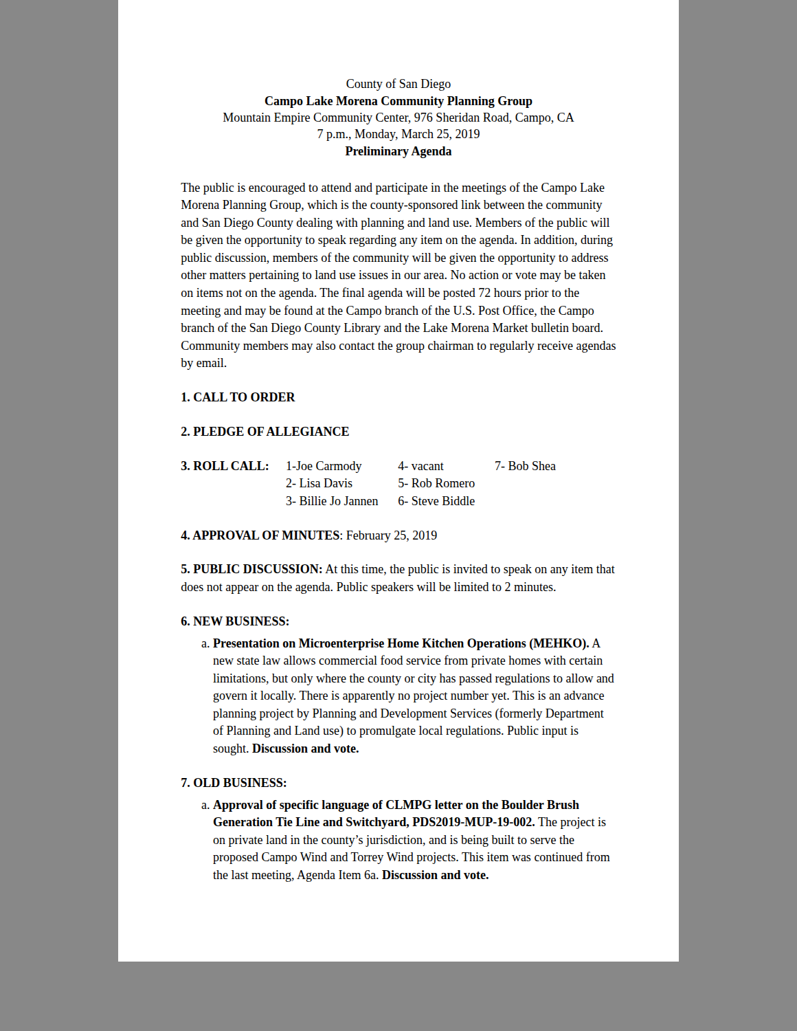County of San Diego
Campo Lake Morena Community Planning Group
Mountain Empire Community Center, 976 Sheridan Road, Campo, CA
7 p.m., Monday, March 25, 2019
Preliminary Agenda
The public is encouraged to attend and participate in the meetings of the Campo Lake Morena Planning Group, which is the county-sponsored link between the community and San Diego County dealing with planning and land use. Members of the public will be given the opportunity to speak regarding any item on the agenda. In addition, during public discussion, members of the community will be given the opportunity to address other matters pertaining to land use issues in our area. No action or vote may be taken on items not on the agenda. The final agenda will be posted 72 hours prior to the meeting and may be found at the Campo branch of the U.S. Post Office, the Campo branch of the San Diego County Library and the Lake Morena Market bulletin board. Community members may also contact the group chairman to regularly receive agendas by email.
1. CALL TO ORDER
2. PLEDGE OF ALLEGIANCE
3. ROLL CALL:
| 1-Joe Carmody | 4- vacant | 7- Bob Shea |
| 2- Lisa Davis | 5- Rob Romero | |
| 3- Billie Jo Jannen | 6- Steve Biddle | |
4. APPROVAL OF MINUTES
: February 25, 2019
5. PUBLIC DISCUSSION:
At this time, the public is invited to speak on any item that does not appear on the agenda. Public speakers will be limited to 2 minutes.
6. NEW BUSINESS:
Presentation on Microenterprise Home Kitchen Operations (MEHKO). A new state law allows commercial food service from private homes with certain limitations, but only where the county or city has passed regulations to allow and govern it locally. There is apparently no project number yet. This is an advance planning project by Planning and Development Services (formerly Department of Planning and Land use) to promulgate local regulations. Public input is sought. Discussion and vote.
7. OLD BUSINESS:
Approval of specific language of CLMPG letter on the Boulder Brush Generation Tie Line and Switchyard, PDS2019-MUP-19-002. The project is on private land in the county’s jurisdiction, and is being built to serve the proposed Campo Wind and Torrey Wind projects. This item was continued from the last meeting, Agenda Item 6a. Discussion and vote.